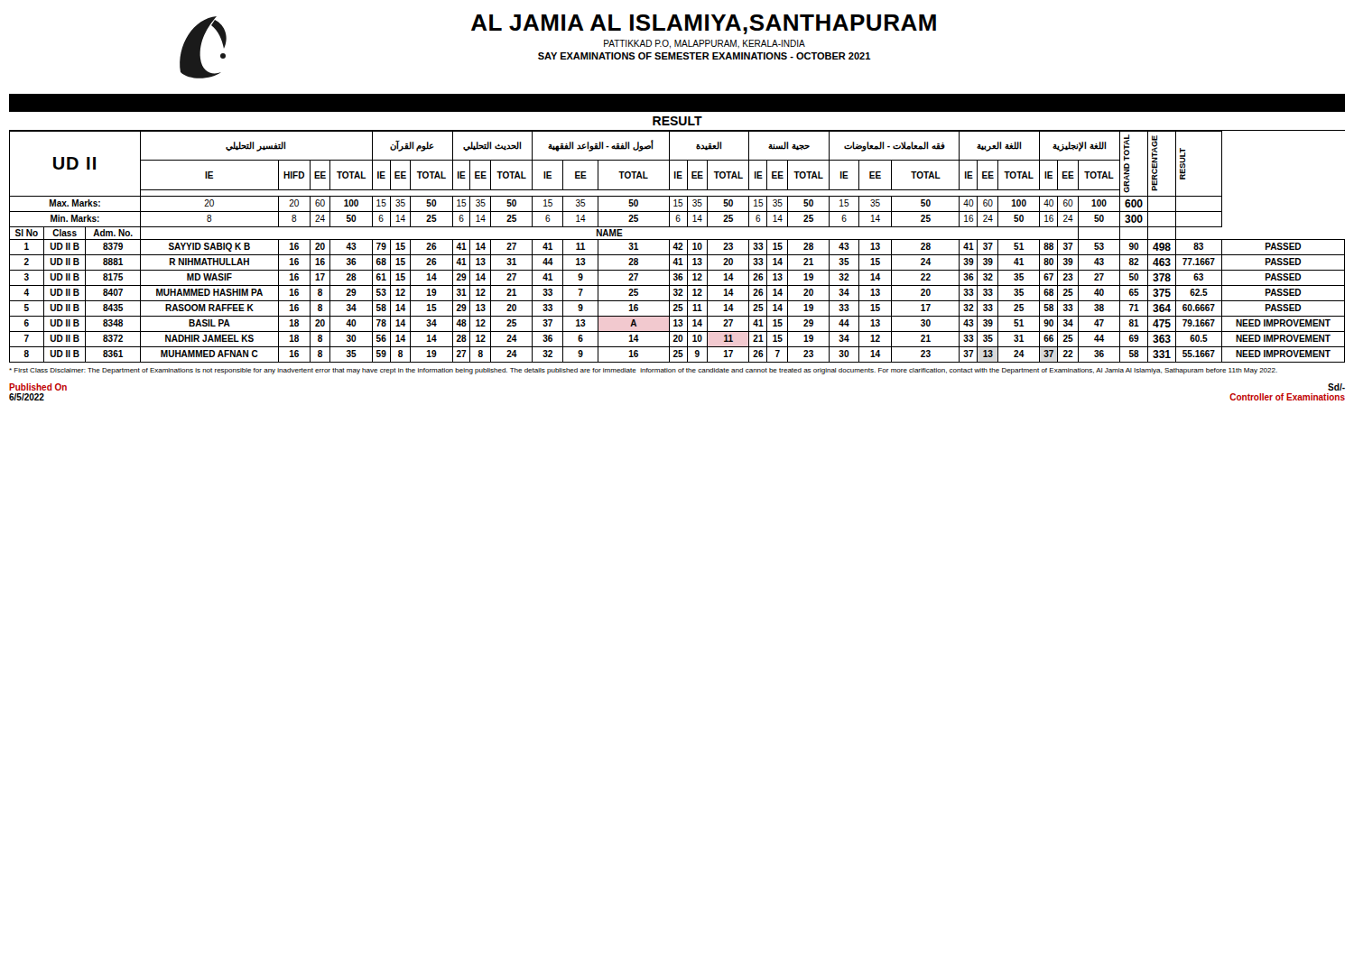AL JAMIA AL ISLAMIYA,SANTHAPURAM
PATTIKKAD P.O, MALAPPURAM, KERALA-INDIA
SAY EXAMINATIONS OF SEMESTER EXAMINATIONS - OCTOBER 2021
RESULT
| UD II | التفسير التحليلي | علوم القرآن | الحديث التحليلي | أصول الفقه - القواعد الفقهية | العقيدة | حجية السنة | فقه المعاملات - المعاوضات | اللغة العربية | اللغة الإنجليزية | GRAND TOTAL | PERCENTAGE | RESULT |
| --- | --- | --- | --- | --- | --- | --- | --- | --- | --- | --- | --- | --- |
| IE | HIFD | EE | TOTAL | IE | EE | TOTAL | IE | EE | TOTAL | IE | EE | TOTAL | IE | EE | TOTAL | IE | EE | TOTAL | IE | EE | TOTAL | IE | EE | TOTAL | IE | EE | TOTAL |
| Max. Marks: | 20 | 20 | 60 | 100 | 15 | 35 | 50 | 15 | 35 | 50 | 15 | 35 | 50 | 15 | 35 | 50 | 15 | 35 | 50 | 15 | 35 | 50 | 40 | 60 | 100 | 40 | 60 | 100 | 600 | | |
| Min. Marks: | 8 | 8 | 24 | 50 | 6 | 14 | 25 | 6 | 14 | 25 | 6 | 14 | 25 | 6 | 14 | 25 | 6 | 14 | 25 | 6 | 14 | 25 | 16 | 24 | 50 | 16 | 24 | 50 | 300 | | |
| Sl No | Class | Adm. No. | NAME | | | |
| 1 | UD II B | 8379 | SAYYID SABIQ K B | 16 | 20 | 43 | 79 | 15 | 26 | 41 | 14 | 27 | 41 | 11 | 31 | 42 | 10 | 23 | 33 | 15 | 28 | 43 | 13 | 28 | 41 | 37 | 51 | 88 | 37 | 53 | 90 | 498 | 83 | PASSED |
| 2 | UD II B | 8881 | R NIHMATHULLAH | 16 | 16 | 36 | 68 | 15 | 26 | 41 | 13 | 31 | 44 | 13 | 28 | 41 | 13 | 20 | 33 | 14 | 21 | 35 | 15 | 24 | 39 | 39 | 41 | 80 | 39 | 43 | 82 | 463 | 77.1667 | PASSED |
| 3 | UD II B | 8175 | MD WASIF | 16 | 17 | 28 | 61 | 15 | 14 | 29 | 14 | 27 | 41 | 9 | 27 | 36 | 12 | 14 | 26 | 13 | 19 | 32 | 14 | 22 | 36 | 32 | 35 | 67 | 23 | 27 | 50 | 378 | 63 | PASSED |
| 4 | UD II B | 8407 | MUHAMMED HASHIM PA | 16 | 8 | 29 | 53 | 12 | 19 | 31 | 12 | 21 | 33 | 7 | 25 | 32 | 12 | 14 | 26 | 14 | 20 | 34 | 13 | 20 | 33 | 33 | 35 | 68 | 25 | 40 | 65 | 375 | 62.5 | PASSED |
| 5 | UD II B | 8435 | RASOOM RAFFEE K | 16 | 8 | 34 | 58 | 14 | 15 | 29 | 13 | 20 | 33 | 9 | 16 | 25 | 11 | 14 | 25 | 14 | 19 | 33 | 15 | 17 | 32 | 33 | 25 | 58 | 33 | 38 | 71 | 364 | 60.6667 | PASSED |
| 6 | UD II B | 8348 | BASIL PA | 18 | 20 | 40 | 78 | 14 | 34 | 48 | 12 | 25 | 37 | 13 | A | 13 | 14 | 27 | 41 | 15 | 29 | 44 | 13 | 30 | 43 | 39 | 51 | 90 | 34 | 47 | 81 | 475 | 79.1667 | NEED IMPROVEMENT |
| 7 | UD II B | 8372 | NADHIR JAMEEL KS | 18 | 8 | 30 | 56 | 14 | 14 | 28 | 12 | 24 | 36 | 6 | 14 | 20 | 10 | 11 | 21 | 15 | 19 | 34 | 12 | 21 | 33 | 35 | 31 | 66 | 25 | 44 | 69 | 363 | 60.5 | NEED IMPROVEMENT |
| 8 | UD II B | 8361 | MUHAMMED AFNAN C | 16 | 8 | 35 | 59 | 8 | 19 | 27 | 8 | 24 | 32 | 9 | 16 | 25 | 9 | 17 | 26 | 7 | 23 | 30 | 14 | 23 | 37 | 13 | 24 | 37 | 22 | 36 | 58 | 331 | 55.1667 | NEED IMPROVEMENT |
* First Class Disclaimer: The Department of Examinations is not responsible for any inadvertent error that may have crept in the information being published. The details published are for immediate information of the candidate and cannot be treated as original documents. For more clarification, contact with the Department of Examinations, Al Jamia Al Islamiya, Sathapuram before 11th May 2022.
Published On
6/5/2022
Sd/-
Controller of Examinations